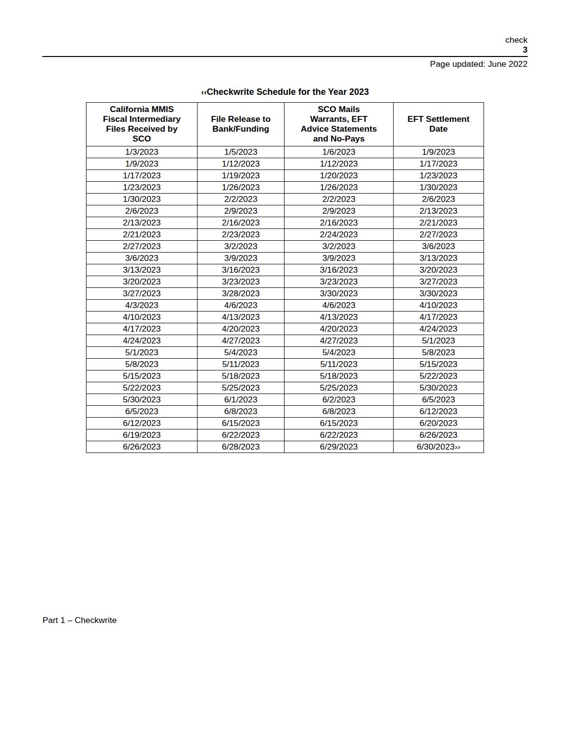check
3
Page updated: June 2022
‹‹Checkwrite Schedule for the Year 2023
| California MMIS Fiscal Intermediary Files Received by SCO | File Release to Bank/Funding | SCO Mails Warrants, EFT Advice Statements and No-Pays | EFT Settlement Date |
| --- | --- | --- | --- |
| 1/3/2023 | 1/5/2023 | 1/6/2023 | 1/9/2023 |
| 1/9/2023 | 1/12/2023 | 1/12/2023 | 1/17/2023 |
| 1/17/2023 | 1/19/2023 | 1/20/2023 | 1/23/2023 |
| 1/23/2023 | 1/26/2023 | 1/26/2023 | 1/30/2023 |
| 1/30/2023 | 2/2/2023 | 2/2/2023 | 2/6/2023 |
| 2/6/2023 | 2/9/2023 | 2/9/2023 | 2/13/2023 |
| 2/13/2023 | 2/16/2023 | 2/16/2023 | 2/21/2023 |
| 2/21/2023 | 2/23/2023 | 2/24/2023 | 2/27/2023 |
| 2/27/2023 | 3/2/2023 | 3/2/2023 | 3/6/2023 |
| 3/6/2023 | 3/9/2023 | 3/9/2023 | 3/13/2023 |
| 3/13/2023 | 3/16/2023 | 3/16/2023 | 3/20/2023 |
| 3/20/2023 | 3/23/2023 | 3/23/2023 | 3/27/2023 |
| 3/27/2023 | 3/28/2023 | 3/30/2023 | 3/30/2023 |
| 4/3/2023 | 4/6/2023 | 4/6/2023 | 4/10/2023 |
| 4/10/2023 | 4/13/2023 | 4/13/2023 | 4/17/2023 |
| 4/17/2023 | 4/20/2023 | 4/20/2023 | 4/24/2023 |
| 4/24/2023 | 4/27/2023 | 4/27/2023 | 5/1/2023 |
| 5/1/2023 | 5/4/2023 | 5/4/2023 | 5/8/2023 |
| 5/8/2023 | 5/11/2023 | 5/11/2023 | 5/15/2023 |
| 5/15/2023 | 5/18/2023 | 5/18/2023 | 5/22/2023 |
| 5/22/2023 | 5/25/2023 | 5/25/2023 | 5/30/2023 |
| 5/30/2023 | 6/1/2023 | 6/2/2023 | 6/5/2023 |
| 6/5/2023 | 6/8/2023 | 6/8/2023 | 6/12/2023 |
| 6/12/2023 | 6/15/2023 | 6/15/2023 | 6/20/2023 |
| 6/19/2023 | 6/22/2023 | 6/22/2023 | 6/26/2023 |
| 6/26/2023 | 6/28/2023 | 6/29/2023 | 6/30/2023 ›› |
Part 1 – Checkwrite